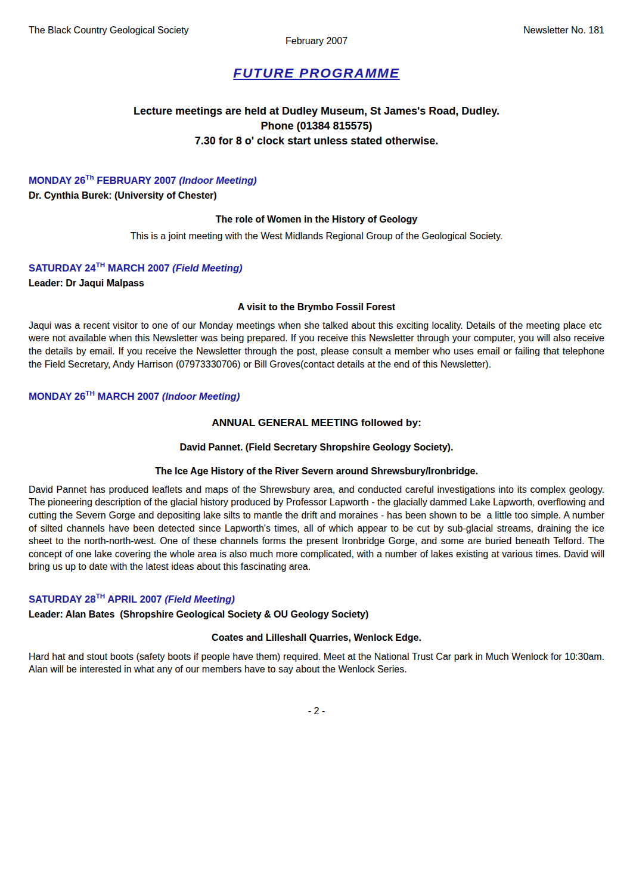The Black Country Geological Society Newsletter No. 181
February 2007
FUTURE PROGRAMME
Lecture meetings are held at Dudley Museum, St James's Road, Dudley.
Phone (01384 815575)
7.30 for 8 o' clock start unless stated otherwise.
MONDAY 26Th FEBRUARY 2007 (Indoor Meeting)
Dr. Cynthia Burek: (University of Chester)
The role of Women in the History of Geology
This is a joint meeting with the West Midlands Regional Group of the Geological Society.
SATURDAY 24TH MARCH 2007 (Field Meeting)
Leader: Dr Jaqui Malpass
A visit to the Brymbo Fossil Forest
Jaqui was a recent visitor to one of our Monday meetings when she talked about this exciting locality. Details of the meeting place etc were not available when this Newsletter was being prepared. If you receive this Newsletter through your computer, you will also receive the details by email. If you receive the Newsletter through the post, please consult a member who uses email or failing that telephone the Field Secretary, Andy Harrison (07973330706) or Bill Groves(contact details at the end of this Newsletter).
MONDAY 26TH MARCH 2007 (Indoor Meeting)
ANNUAL GENERAL MEETING followed by:
David Pannet. (Field Secretary Shropshire Geology Society).
The Ice Age History of the River Severn around Shrewsbury/Ironbridge.
David Pannet has produced leaflets and maps of the Shrewsbury area, and conducted careful investigations into its complex geology. The pioneering description of the glacial history produced by Professor Lapworth - the glacially dammed Lake Lapworth, overflowing and cutting the Severn Gorge and depositing lake silts to mantle the drift and moraines - has been shown to be a little too simple. A number of silted channels have been detected since Lapworth's times, all of which appear to be cut by sub-glacial streams, draining the ice sheet to the north-north-west. One of these channels forms the present Ironbridge Gorge, and some are buried beneath Telford. The concept of one lake covering the whole area is also much more complicated, with a number of lakes existing at various times. David will bring us up to date with the latest ideas about this fascinating area.
SATURDAY 28TH APRIL 2007 (Field Meeting)
Leader: Alan Bates (Shropshire Geological Society & OU Geology Society)
Coates and Lilleshall Quarries, Wenlock Edge.
Hard hat and stout boots (safety boots if people have them) required. Meet at the National Trust Car park in Much Wenlock for 10:30am. Alan will be interested in what any of our members have to say about the Wenlock Series.
- 2 -